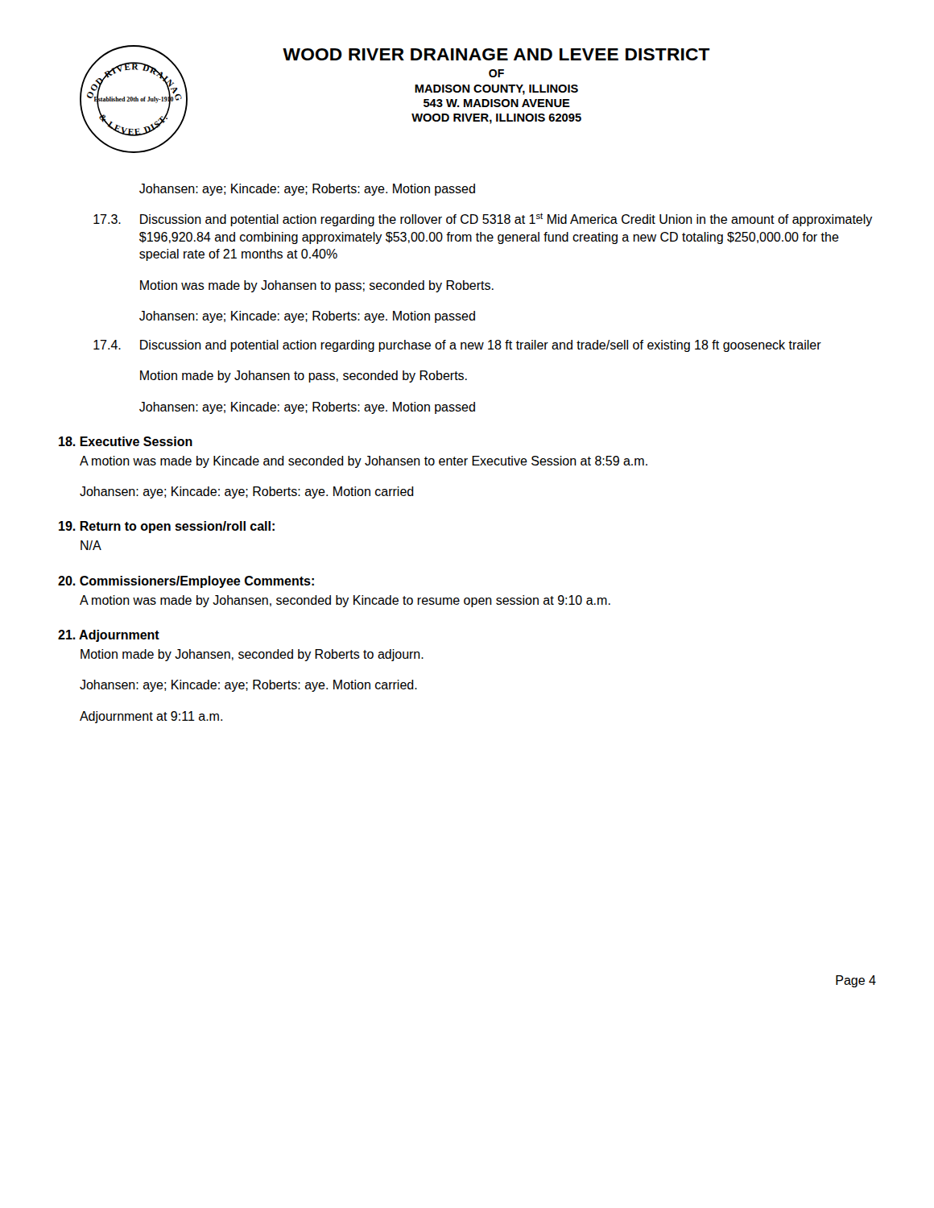WOOD RIVER DRAINAGE & LEVEE DIST. Established 20th of July-1910
WOOD RIVER DRAINAGE AND LEVEE DISTRICT
OF
MADISON COUNTY, ILLINOIS
543 W. MADISON AVENUE
WOOD RIVER, ILLINOIS 62095
Johansen: aye; Kincade: aye; Roberts: aye. Motion passed
17.3.
Discussion and potential action regarding the rollover of CD 5318 at 1st Mid America Credit Union in the amount of approximately $196,920.84 and combining approximately $53,00.00 from the general fund creating a new CD totaling $250,000.00 for the special rate of 21 months at 0.40%
Motion was made by Johansen to pass; seconded by Roberts.
Johansen: aye; Kincade: aye; Roberts: aye. Motion passed
17.4.
Discussion and potential action regarding purchase of a new 18 ft trailer and trade/sell of existing 18 ft gooseneck trailer
Motion made by Johansen to pass, seconded by Roberts.
Johansen: aye; Kincade: aye; Roberts: aye. Motion passed
18. Executive Session
A motion was made by Kincade and seconded by Johansen to enter Executive Session at 8:59 a.m.
Johansen: aye; Kincade: aye; Roberts: aye. Motion carried
19. Return to open session/roll call:
N/A
20. Commissioners/Employee Comments:
A motion was made by Johansen, seconded by Kincade to resume open session at 9:10 a.m.
21. Adjournment
Motion made by Johansen, seconded by Roberts to adjourn.
Johansen: aye; Kincade: aye; Roberts: aye. Motion carried.
Adjournment at 9:11 a.m.
Page 4